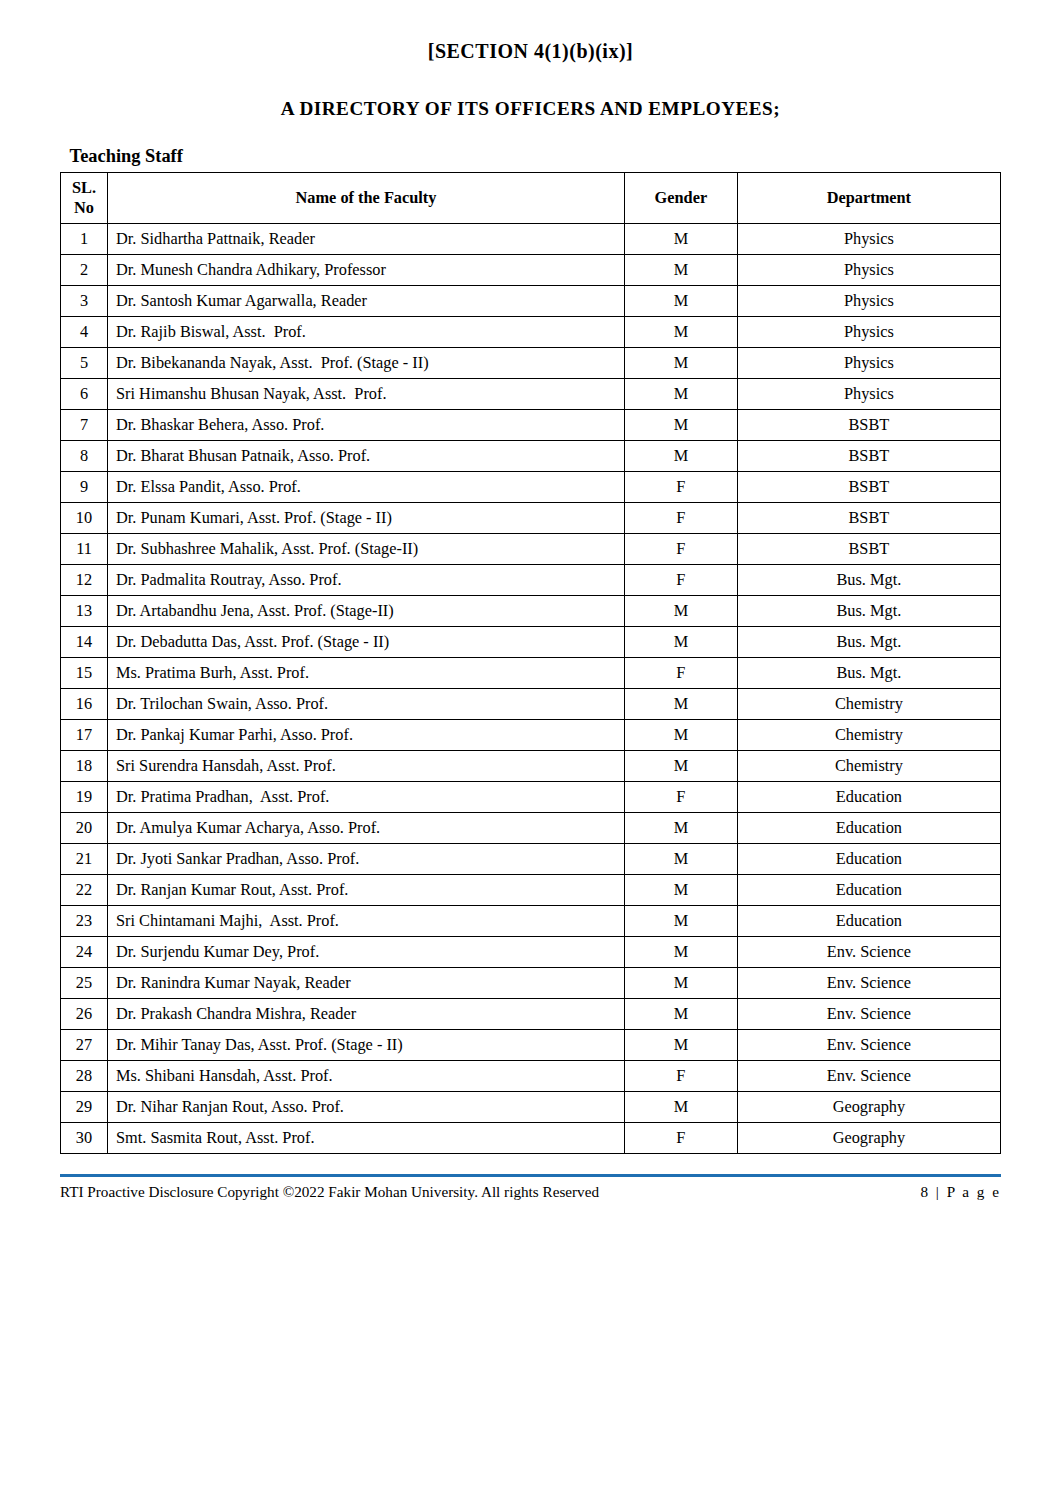[SECTION 4(1)(b)(ix)]
A DIRECTORY OF ITS OFFICERS AND EMPLOYEES;
Teaching Staff
| SL. No | Name of the Faculty | Gender | Department |
| --- | --- | --- | --- |
| 1 | Dr. Sidhartha Pattnaik, Reader | M | Physics |
| 2 | Dr. Munesh Chandra Adhikary, Professor | M | Physics |
| 3 | Dr. Santosh Kumar Agarwalla, Reader | M | Physics |
| 4 | Dr. Rajib Biswal, Asst. Prof. | M | Physics |
| 5 | Dr. Bibekananda Nayak, Asst. Prof. (Stage - II) | M | Physics |
| 6 | Sri Himanshu Bhusan Nayak, Asst. Prof. | M | Physics |
| 7 | Dr. Bhaskar Behera, Asso. Prof. | M | BSBT |
| 8 | Dr. Bharat Bhusan Patnaik, Asso. Prof. | M | BSBT |
| 9 | Dr. Elssa Pandit, Asso. Prof. | F | BSBT |
| 10 | Dr. Punam Kumari, Asst. Prof. (Stage - II) | F | BSBT |
| 11 | Dr. Subhashree Mahalik, Asst. Prof. (Stage-II) | F | BSBT |
| 12 | Dr. Padmalita Routray, Asso. Prof. | F | Bus. Mgt. |
| 13 | Dr. Artabandhu Jena, Asst. Prof. (Stage-II) | M | Bus. Mgt. |
| 14 | Dr. Debadutta Das, Asst. Prof. (Stage - II) | M | Bus. Mgt. |
| 15 | Ms. Pratima Burh, Asst. Prof. | F | Bus. Mgt. |
| 16 | Dr. Trilochan Swain, Asso. Prof. | M | Chemistry |
| 17 | Dr. Pankaj Kumar Parhi, Asso. Prof. | M | Chemistry |
| 18 | Sri Surendra Hansdah, Asst. Prof. | M | Chemistry |
| 19 | Dr. Pratima Pradhan, Asst. Prof. | F | Education |
| 20 | Dr. Amulya Kumar Acharya, Asso. Prof. | M | Education |
| 21 | Dr. Jyoti Sankar Pradhan, Asso. Prof. | M | Education |
| 22 | Dr. Ranjan Kumar Rout, Asst. Prof. | M | Education |
| 23 | Sri Chintamani Majhi, Asst. Prof. | M | Education |
| 24 | Dr. Surjendu Kumar Dey, Prof. | M | Env. Science |
| 25 | Dr. Ranindra Kumar Nayak, Reader | M | Env. Science |
| 26 | Dr. Prakash Chandra Mishra, Reader | M | Env. Science |
| 27 | Dr. Mihir Tanay Das, Asst. Prof. (Stage - II) | M | Env. Science |
| 28 | Ms. Shibani Hansdah, Asst. Prof. | F | Env. Science |
| 29 | Dr. Nihar Ranjan Rout, Asso. Prof. | M | Geography |
| 30 | Smt. Sasmita Rout, Asst. Prof. | F | Geography |
RTI Proactive Disclosure Copyright ©2022 Fakir Mohan University. All rights Reserved 8 | P a g e